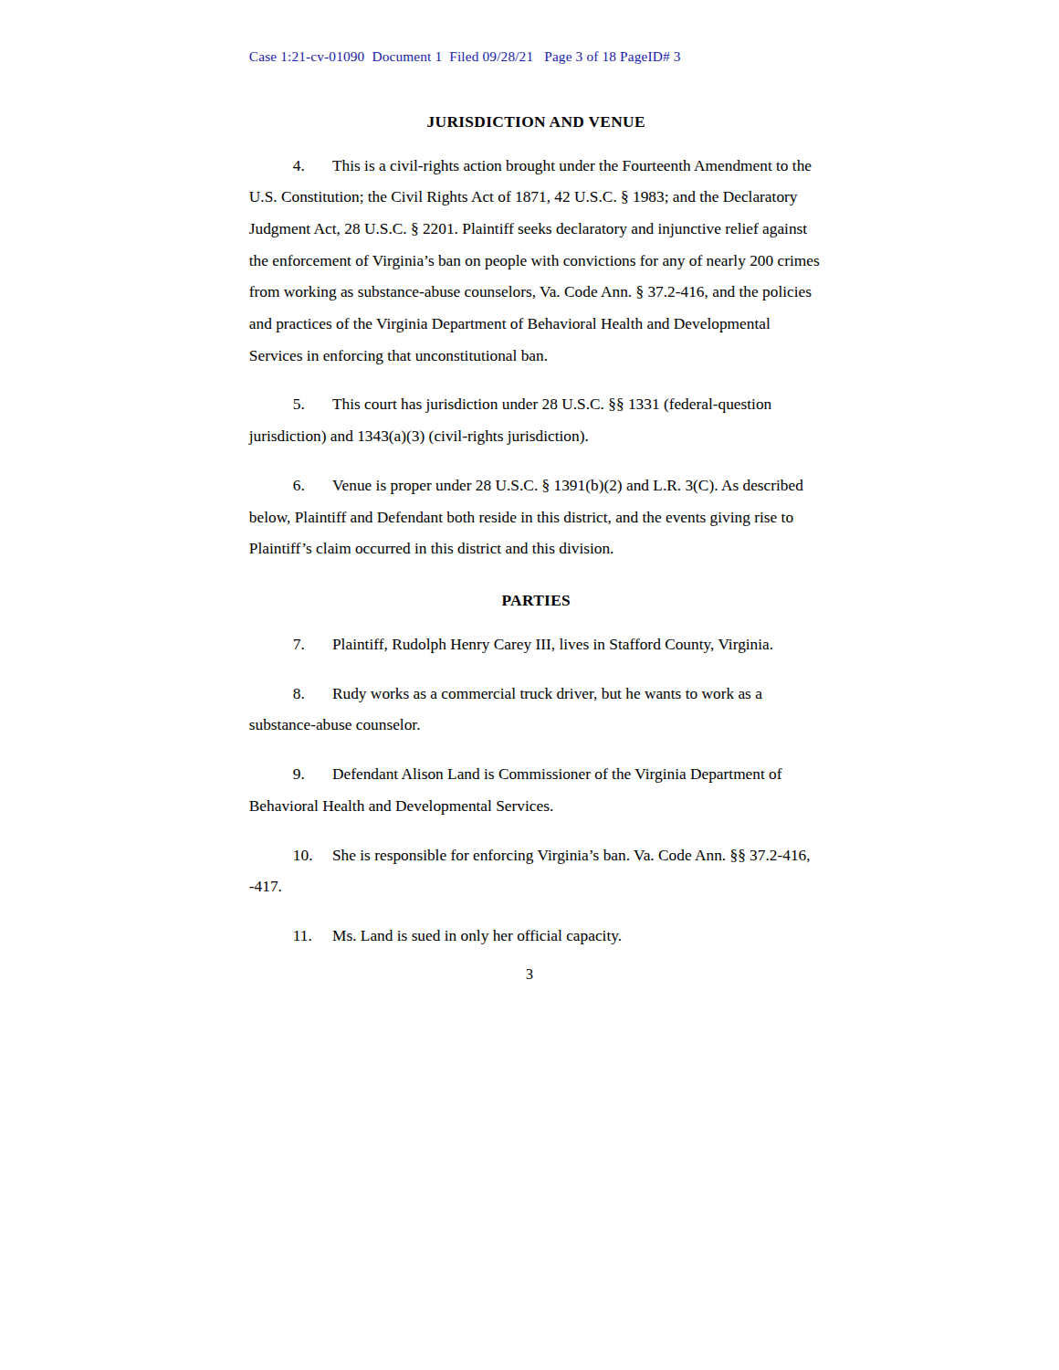Case 1:21-cv-01090 Document 1 Filed 09/28/21 Page 3 of 18 PageID# 3
JURISDICTION AND VENUE
4. This is a civil-rights action brought under the Fourteenth Amendment to the U.S. Constitution; the Civil Rights Act of 1871, 42 U.S.C. § 1983; and the Declaratory Judgment Act, 28 U.S.C. § 2201. Plaintiff seeks declaratory and injunctive relief against the enforcement of Virginia’s ban on people with convictions for any of nearly 200 crimes from working as substance-abuse counselors, Va. Code Ann. § 37.2-416, and the policies and practices of the Virginia Department of Behavioral Health and Developmental Services in enforcing that unconstitutional ban.
5. This court has jurisdiction under 28 U.S.C. §§ 1331 (federal-question jurisdiction) and 1343(a)(3) (civil-rights jurisdiction).
6. Venue is proper under 28 U.S.C. § 1391(b)(2) and L.R. 3(C). As described below, Plaintiff and Defendant both reside in this district, and the events giving rise to Plaintiff’s claim occurred in this district and this division.
PARTIES
7. Plaintiff, Rudolph Henry Carey III, lives in Stafford County, Virginia.
8. Rudy works as a commercial truck driver, but he wants to work as a substance-abuse counselor.
9. Defendant Alison Land is Commissioner of the Virginia Department of Behavioral Health and Developmental Services.
10. She is responsible for enforcing Virginia’s ban. Va. Code Ann. §§ 37.2-416, -417.
11. Ms. Land is sued in only her official capacity.
3